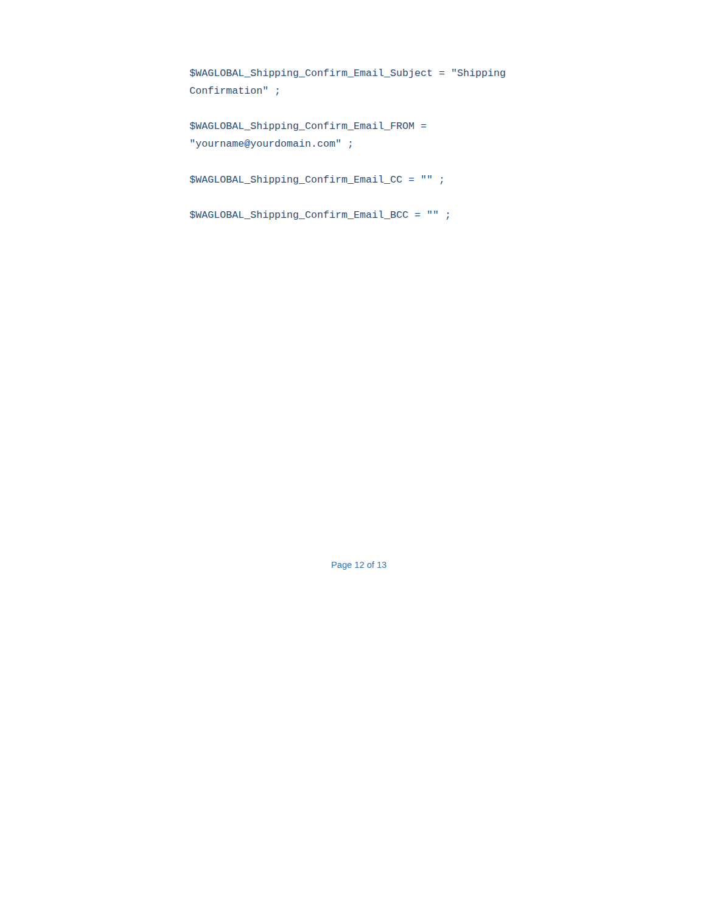$WAGLOBAL_Shipping_Confirm_Email_Subject = "Shipping Confirmation" ;

$WAGLOBAL_Shipping_Confirm_Email_FROM = "yourname@yourdomain.com" ;

$WAGLOBAL_Shipping_Confirm_Email_CC = "" ;

$WAGLOBAL_Shipping_Confirm_Email_BCC = "" ;
Page 12 of 13